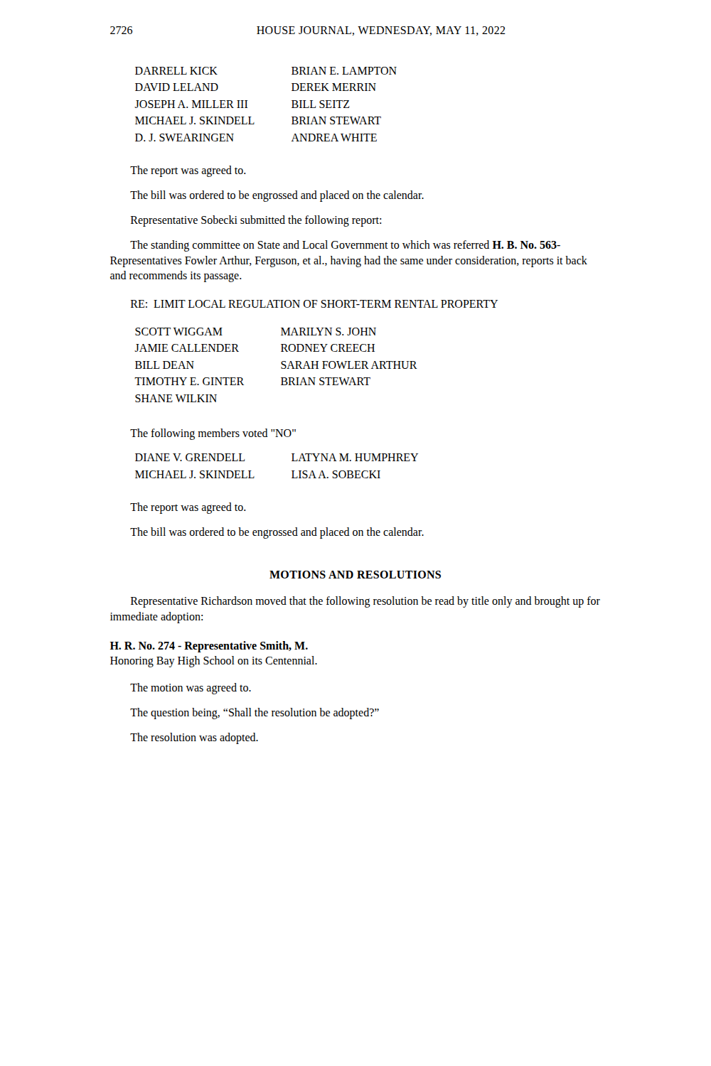2726
HOUSE JOURNAL, WEDNESDAY, MAY 11, 2022
| DARRELL KICK | BRIAN E. LAMPTON |
| DAVID LELAND | DEREK MERRIN |
| JOSEPH A. MILLER III | BILL SEITZ |
| MICHAEL J. SKINDELL | BRIAN STEWART |
| D. J. SWEARINGEN | ANDREA WHITE |
The report was agreed to.
The bill was ordered to be engrossed and placed on the calendar.
Representative Sobecki submitted the following report:
The standing committee on State and Local Government to which was referred H. B. No. 563-Representatives Fowler Arthur, Ferguson, et al., having had the same under consideration, reports it back and recommends its passage.
RE: LIMIT LOCAL REGULATION OF SHORT-TERM RENTAL PROPERTY
| SCOTT WIGGAM | MARILYN S. JOHN |
| JAMIE CALLENDER | RODNEY CREECH |
| BILL DEAN | SARAH FOWLER ARTHUR |
| TIMOTHY E. GINTER | BRIAN STEWART |
| SHANE WILKIN | |
The following members voted "NO"
| DIANE V. GRENDELL | LATYNA M. HUMPHREY |
| MICHAEL J. SKINDELL | LISA A. SOBECKI |
The report was agreed to.
The bill was ordered to be engrossed and placed on the calendar.
MOTIONS AND RESOLUTIONS
Representative Richardson moved that the following resolution be read by title only and brought up for immediate adoption:
H. R. No. 274 - Representative Smith, M.
Honoring Bay High School on its Centennial.
The motion was agreed to.
The question being, “Shall the resolution be adopted?”
The resolution was adopted.